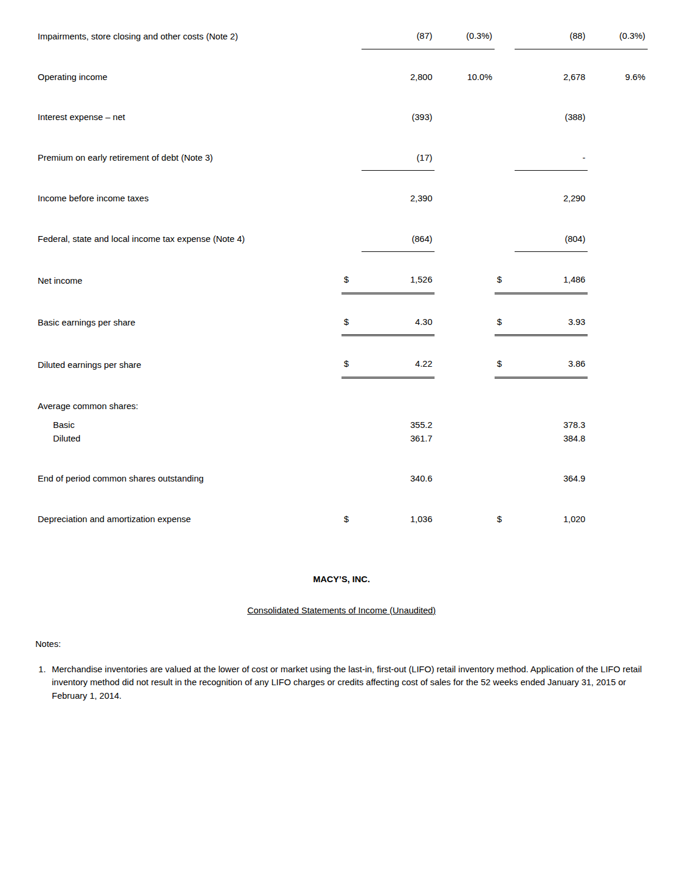| Impairments, store closing and other costs (Note 2) | | (87) | (0.3%) | | (88) | (0.3%) |
| Operating income | | 2,800 | 10.0% | | 2,678 | 9.6% |
| Interest expense – net | | (393) | | | (388) | |
| Premium on early retirement of debt (Note 3) | | (17) | | | - | |
| Income before income taxes | | 2,390 | | | 2,290 | |
| Federal, state and local income tax expense (Note 4) | | (864) | | | (804) | |
| Net income | $ | 1,526 | | $ | 1,486 | |
| Basic earnings per share | $ | 4.30 | | $ | 3.93 | |
| Diluted earnings per share | $ | 4.22 | | $ | 3.86 | |
| Average common shares: | | | | | | |
| Basic | | 355.2 | | | 378.3 | |
| Diluted | | 361.7 | | | 384.8 | |
| End of period common shares outstanding | | 340.6 | | | 364.9 | |
| Depreciation and amortization expense | $ | 1,036 | | $ | 1,020 | |
MACY’S, INC.
Consolidated Statements of Income (Unaudited)
Notes:
Merchandise inventories are valued at the lower of cost or market using the last-in, first-out (LIFO) retail inventory method. Application of the LIFO retail inventory method did not result in the recognition of any LIFO charges or credits affecting cost of sales for the 52 weeks ended January 31, 2015 or February 1, 2014.